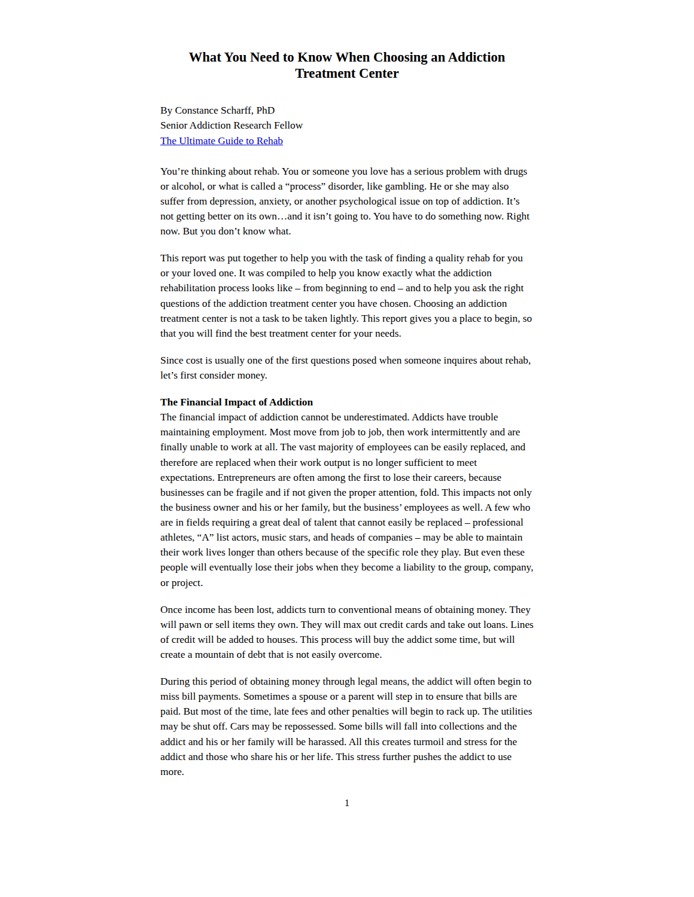What You Need to Know When Choosing an Addiction Treatment Center
By Constance Scharff, PhD Senior Addiction Research Fellow The Ultimate Guide to Rehab
You’re thinking about rehab. You or someone you love has a serious problem with drugs or alcohol, or what is called a “process” disorder, like gambling. He or she may also suffer from depression, anxiety, or another psychological issue on top of addiction. It’s not getting better on its own…and it isn’t going to. You have to do something now. Right now. But you don’t know what.
This report was put together to help you with the task of finding a quality rehab for you or your loved one. It was compiled to help you know exactly what the addiction rehabilitation process looks like – from beginning to end – and to help you ask the right questions of the addiction treatment center you have chosen. Choosing an addiction treatment center is not a task to be taken lightly. This report gives you a place to begin, so that you will find the best treatment center for your needs.
Since cost is usually one of the first questions posed when someone inquires about rehab, let’s first consider money.
The Financial Impact of Addiction
The financial impact of addiction cannot be underestimated. Addicts have trouble maintaining employment. Most move from job to job, then work intermittently and are finally unable to work at all. The vast majority of employees can be easily replaced, and therefore are replaced when their work output is no longer sufficient to meet expectations. Entrepreneurs are often among the first to lose their careers, because businesses can be fragile and if not given the proper attention, fold. This impacts not only the business owner and his or her family, but the business’ employees as well. A few who are in fields requiring a great deal of talent that cannot easily be replaced – professional athletes, “A” list actors, music stars, and heads of companies – may be able to maintain their work lives longer than others because of the specific role they play. But even these people will eventually lose their jobs when they become a liability to the group, company, or project.
Once income has been lost, addicts turn to conventional means of obtaining money. They will pawn or sell items they own. They will max out credit cards and take out loans. Lines of credit will be added to houses. This process will buy the addict some time, but will create a mountain of debt that is not easily overcome.
During this period of obtaining money through legal means, the addict will often begin to miss bill payments. Sometimes a spouse or a parent will step in to ensure that bills are paid. But most of the time, late fees and other penalties will begin to rack up. The utilities may be shut off. Cars may be repossessed. Some bills will fall into collections and the addict and his or her family will be harassed. All this creates turmoil and stress for the addict and those who share his or her life. This stress further pushes the addict to use more.
1